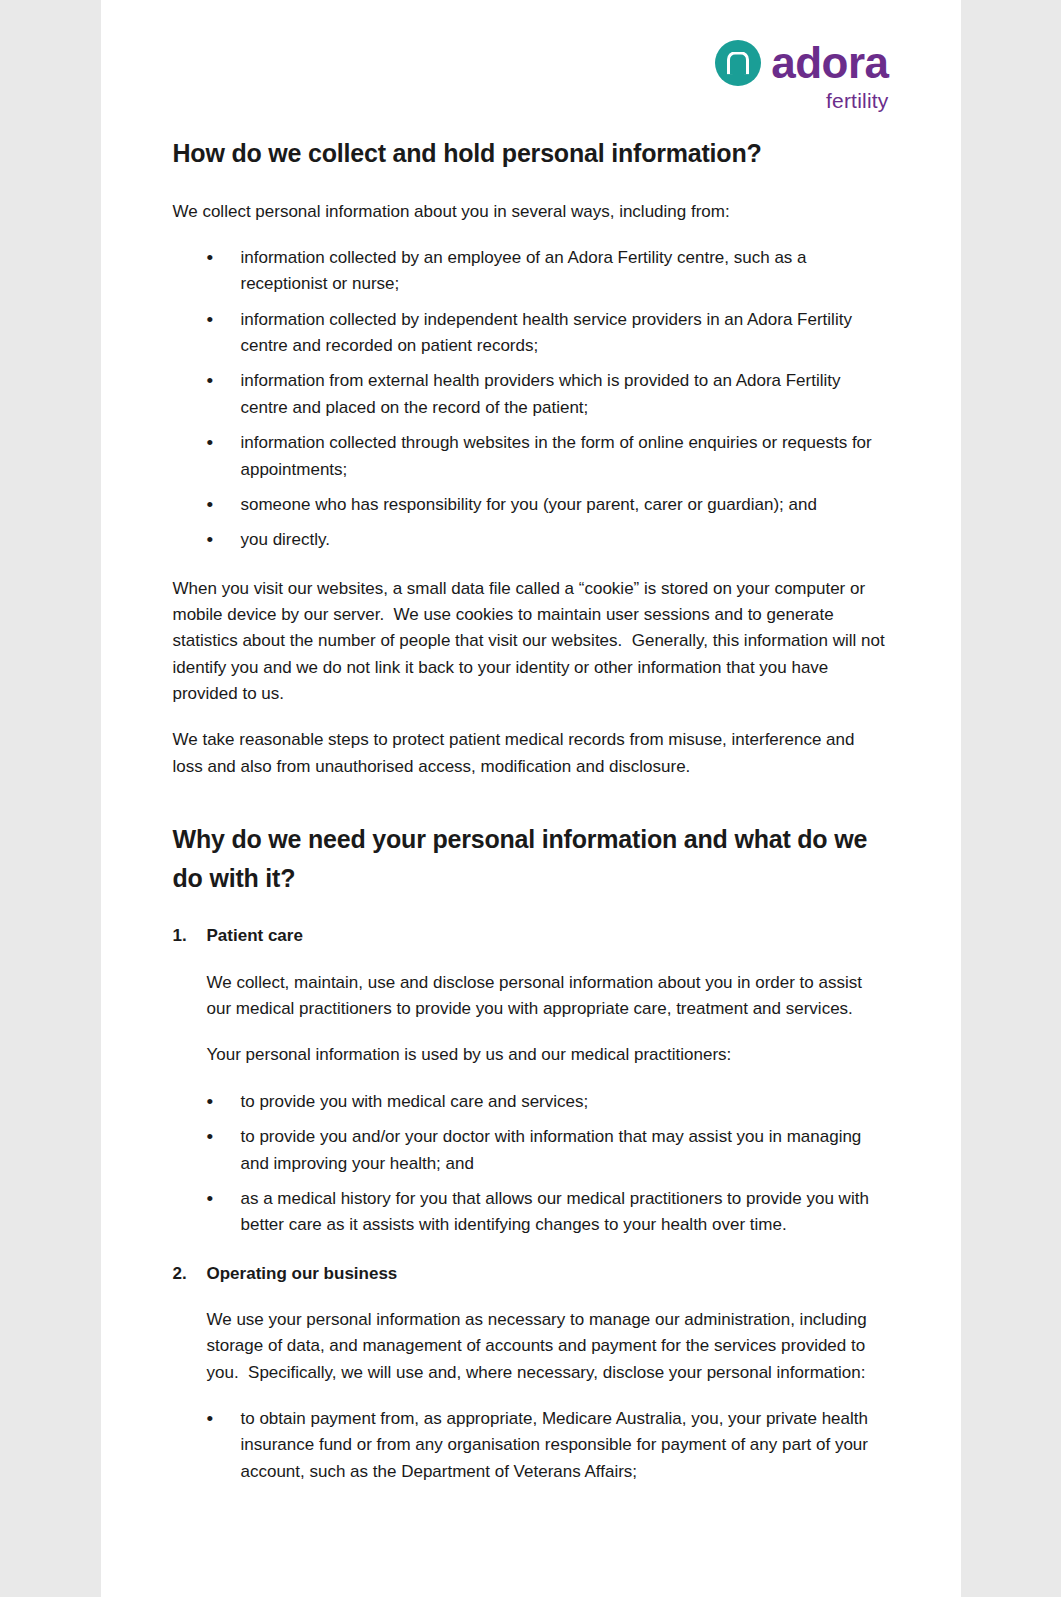adora
fertility
How do we collect and hold personal information?
We collect personal information about you in several ways, including from:
information collected by an employee of an Adora Fertility centre, such as a receptionist or nurse;
information collected by independent health service providers in an Adora Fertility centre and recorded on patient records;
information from external health providers which is provided to an Adora Fertility centre and placed on the record of the patient;
information collected through websites in the form of online enquiries or requests for appointments;
someone who has responsibility for you (your parent, carer or guardian); and
you directly.
When you visit our websites, a small data file called a “cookie” is stored on your computer or mobile device by our server. We use cookies to maintain user sessions and to generate statistics about the number of people that visit our websites. Generally, this information will not identify you and we do not link it back to your identity or other information that you have provided to us.
We take reasonable steps to protect patient medical records from misuse, interference and loss and also from unauthorised access, modification and disclosure.
Why do we need your personal information and what do we do with it?
Patient care
We collect, maintain, use and disclose personal information about you in order to assist our medical practitioners to provide you with appropriate care, treatment and services.
Your personal information is used by us and our medical practitioners:
to provide you with medical care and services;
to provide you and/or your doctor with information that may assist you in managing and improving your health; and
as a medical history for you that allows our medical practitioners to provide you with better care as it assists with identifying changes to your health over time.
Operating our business
We use your personal information as necessary to manage our administration, including storage of data, and management of accounts and payment for the services provided to you. Specifically, we will use and, where necessary, disclose your personal information:
to obtain payment from, as appropriate, Medicare Australia, you, your private health insurance fund or from any organisation responsible for payment of any part of your account, such as the Department of Veterans Affairs;